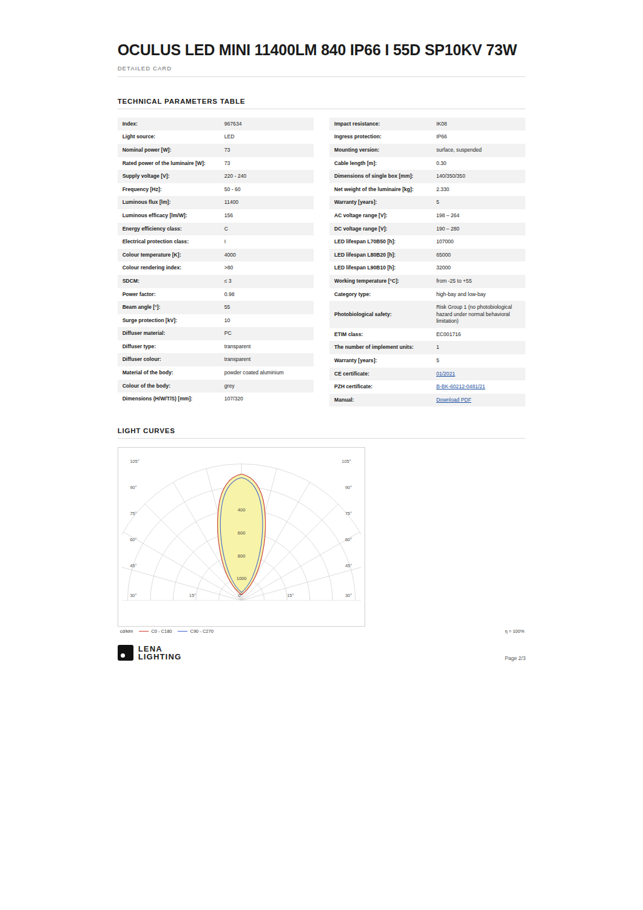OCULUS LED MINI 11400LM 840 IP66 I 55D SP10KV 73W
Detailed card
Technical parameters table
| Index: | 967634 |
| Light source: | LED |
| Nominal power [W]: | 73 |
| Rated power of the luminaire [W]: | 73 |
| Supply voltage [V]: | 220 - 240 |
| Frequency [Hz]: | 50 - 60 |
| Luminous flux [lm]: | 11400 |
| Luminous efficacy [lm/W]: | 156 |
| Energy efficiency class: | C |
| Electrical protection class: | I |
| Colour temperature [K]: | 4000 |
| Colour rendering index: | >80 |
| SDCM: | ≤ 3 |
| Power factor: | 0.98 |
| Beam angle [°]: | 55 |
| Surge protection [kV]: | 10 |
| Diffuser material: | PC |
| Diffuser type: | transparent |
| Diffuser colour: | transparent |
| Material of the body: | powder coated aluminium |
| Colour of the body: | grey |
| Dimensions (H/W/T/S) [mm]: | 107/320 |
| Impact resistance: | IK08 |
| Ingress protection: | IP66 |
| Mounting version: | surface, suspended |
| Cable length [m]: | 0.30 |
| Dimensions of single box [mm]: | 140/350/350 |
| Net weight of the luminaire [kg]: | 2.330 |
| Warranty [years]: | 5 |
| AC voltage range [V]: | 198 – 264 |
| DC voltage range [V]: | 190 – 280 |
| LED lifespan L70B50 [h]: | 107000 |
| LED lifespan L80B20 [h]: | 65000 |
| LED lifespan L90B10 [h]: | 32000 |
| Working temperature [°C]: | from -25 to +55 |
| Category type: | high-bay and low-bay |
| Photobiological safety: | Risk Group 1 (no photobiological hazard under normal behavioral limitation) |
| ETIM class: | EC001716 |
| The number of implement units: | 1 |
| Warranty [years]: | 5 |
| CE certificate: | 01/2021 |
| PZH certificate: | B-BK-60212-0481/21 |
| Manual: | Download PDF |
Light curves
105° 105° 90° 90° 75° 75° 60° 60° 45° 45° 30° 30° 15° 15° 0° 400 600 800 1000
cd/klm C0 - C180 C90 - C270
η = 100%
LENA LIGHTING
Page 2/3